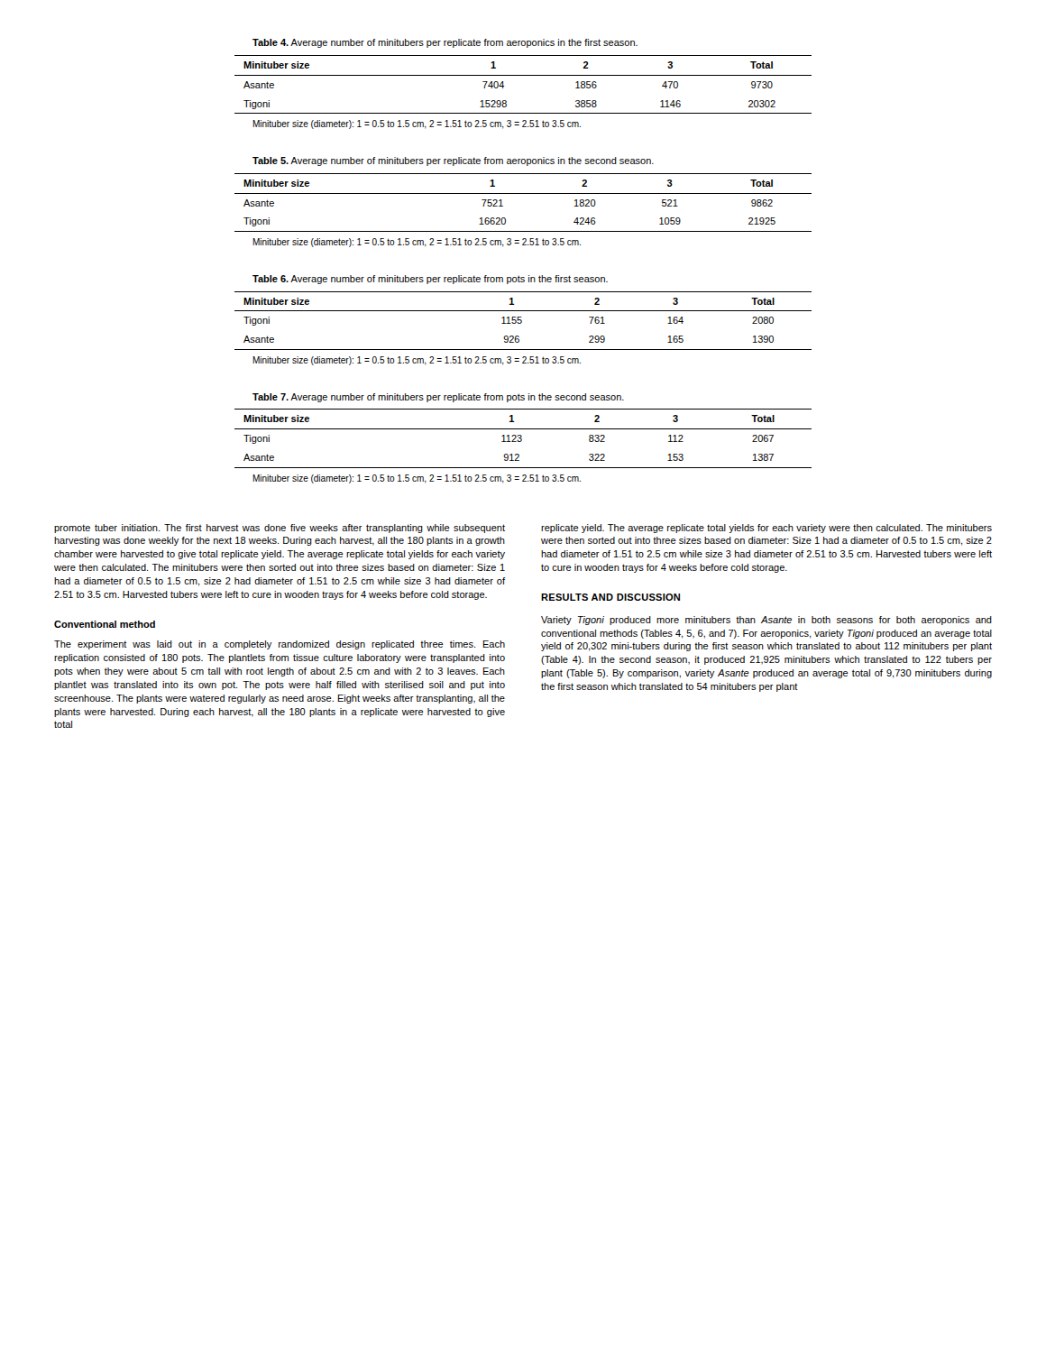Table 4. Average number of minitubers per replicate from aeroponics in the first season.
| Minituber size | 1 | 2 | 3 | Total |
| --- | --- | --- | --- | --- |
| Asante | 7404 | 1856 | 470 | 9730 |
| Tigoni | 15298 | 3858 | 1146 | 20302 |
Minituber size (diameter): 1 = 0.5 to 1.5 cm, 2 = 1.51 to 2.5 cm, 3 = 2.51 to 3.5 cm.
Table 5. Average number of minitubers per replicate from aeroponics in the second season.
| Minituber size | 1 | 2 | 3 | Total |
| --- | --- | --- | --- | --- |
| Asante | 7521 | 1820 | 521 | 9862 |
| Tigoni | 16620 | 4246 | 1059 | 21925 |
Minituber size (diameter): 1 = 0.5 to 1.5 cm, 2 = 1.51 to 2.5 cm, 3 = 2.51 to 3.5 cm.
Table 6. Average number of minitubers per replicate from pots in the first season.
| Minituber size | 1 | 2 | 3 | Total |
| --- | --- | --- | --- | --- |
| Tigoni | 1155 | 761 | 164 | 2080 |
| Asante | 926 | 299 | 165 | 1390 |
Minituber size (diameter): 1 = 0.5 to 1.5 cm, 2 = 1.51 to 2.5 cm, 3 = 2.51 to 3.5 cm.
Table 7. Average number of minitubers per replicate from pots in the second season.
| Minituber size | 1 | 2 | 3 | Total |
| --- | --- | --- | --- | --- |
| Tigoni | 1123 | 832 | 112 | 2067 |
| Asante | 912 | 322 | 153 | 1387 |
Minituber size (diameter): 1 = 0.5 to 1.5 cm, 2 = 1.51 to 2.5 cm, 3 = 2.51 to 3.5 cm.
promote tuber initiation. The first harvest was done five weeks after transplanting while subsequent harvesting was done weekly for the next 18 weeks. During each harvest, all the 180 plants in a growth chamber were harvested to give total replicate yield. The average replicate total yields for each variety were then calculated. The minitubers were then sorted out into three sizes based on diameter: Size 1 had a diameter of 0.5 to 1.5 cm, size 2 had diameter of 1.51 to 2.5 cm while size 3 had diameter of 2.51 to 3.5 cm. Harvested tubers were left to cure in wooden trays for 4 weeks before cold storage.
Conventional method
The experiment was laid out in a completely randomized design replicated three times. Each replication consisted of 180 pots. The plantlets from tissue culture laboratory were transplanted into pots when they were about 5 cm tall with root length of about 2.5 cm and with 2 to 3 leaves. Each plantlet was translated into its own pot. The pots were half filled with sterilised soil and put into screenhouse. The plants were watered regularly as need arose. Eight weeks after transplanting, all the plants were harvested. During each harvest, all the 180 plants in a replicate were harvested to give total
replicate yield. The average replicate total yields for each variety were then calculated. The minitubers were then sorted out into three sizes based on diameter: Size 1 had a diameter of 0.5 to 1.5 cm, size 2 had diameter of 1.51 to 2.5 cm while size 3 had diameter of 2.51 to 3.5 cm. Harvested tubers were left to cure in wooden trays for 4 weeks before cold storage.
RESULTS AND DISCUSSION
Variety Tigoni produced more minitubers than Asante in both seasons for both aeroponics and conventional methods (Tables 4, 5, 6, and 7). For aeroponics, variety Tigoni produced an average total yield of 20,302 mini-tubers during the first season which translated to about 112 minitubers per plant (Table 4). In the second season, it produced 21,925 minitubers which translated to 122 tubers per plant (Table 5). By comparison, variety Asante produced an average total of 9,730 minitubers during the first season which translated to 54 minitubers per plant